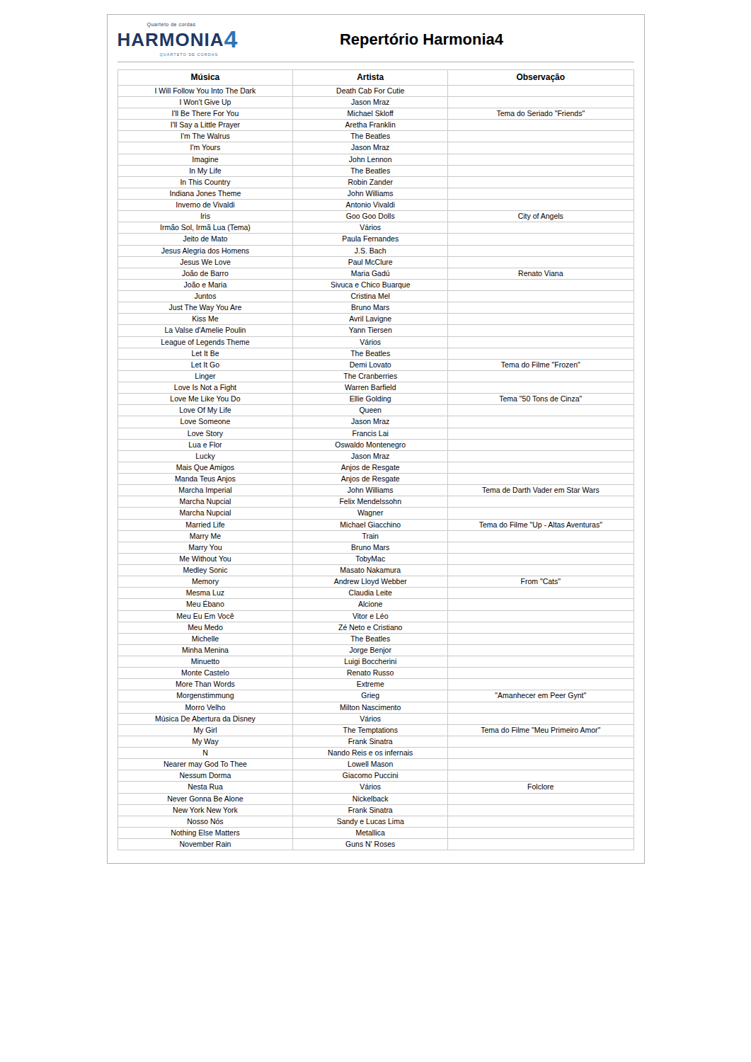Quarteto de cordas HARMONIA4 QUARTETO DE CORDAS
Repertório Harmonia4
| Música | Artista | Observação |
| --- | --- | --- |
| I Will Follow You Into The Dark | Death Cab For Cutie | |
| I Won't Give Up | Jason Mraz | |
| I'll Be There For You | Michael Skloff | Tema do Seriado "Friends" |
| I'll Say a Little Prayer | Aretha Franklin | |
| I'm The Walrus | The Beatles | |
| I'm Yours | Jason Mraz | |
| Imagine | John Lennon | |
| In My Life | The Beatles | |
| In This Country | Robin Zander | |
| Indiana Jones Theme | John Williams | |
| Inverno de Vivaldi | Antonio Vivaldi | |
| Iris | Goo Goo Dolls | City of Angels |
| Irmão Sol, Irmã Lua (Tema) | Vários | |
| Jeito de Mato | Paula Fernandes | |
| Jesus Alegria dos Homens | J.S. Bach | |
| Jesus We Love | Paul McClure | |
| João de Barro | Maria Gadú | Renato Viana |
| João e Maria | Sivuca e Chico Buarque | |
| Juntos | Cristina Mel | |
| Just The Way You Are | Bruno Mars | |
| Kiss Me | Avril Lavigne | |
| La Valse d'Amelie Poulin | Yann Tiersen | |
| League of Legends Theme | Vários | |
| Let It Be | The Beatles | |
| Let It Go | Demi Lovato | Tema do Filme "Frozen" |
| Linger | The Cranberries | |
| Love Is Not a Fight | Warren Barfield | |
| Love Me Like You Do | Ellie Golding | Tema "50 Tons de Cinza" |
| Love Of My Life | Queen | |
| Love Someone | Jason Mraz | |
| Love Story | Francis Lai | |
| Lua e Flor | Oswaldo Montenegro | |
| Lucky | Jason Mraz | |
| Mais Que Amigos | Anjos de Resgate | |
| Manda Teus Anjos | Anjos de Resgate | |
| Marcha Imperial | John Williams | Tema de Darth Vader em Star Wars |
| Marcha Nupcial | Felix Mendelssohn | |
| Marcha Nupcial | Wagner | |
| Married Life | Michael Giacchino | Tema do Filme "Up - Altas Aventuras" |
| Marry Me | Train | |
| Marry You | Bruno Mars | |
| Me Without You | TobyMac | |
| Medley Sonic | Masato Nakamura | |
| Memory | Andrew Lloyd Webber | From "Cats" |
| Mesma Luz | Claudia Leite | |
| Meu Ébano | Alcione | |
| Meu Eu Em Você | Vitor e Léo | |
| Meu Medo | Zé Neto e Cristiano | |
| Michelle | The Beatles | |
| Minha Menina | Jorge Benjor | |
| Minuetto | Luigi Boccherini | |
| Monte Castelo | Renato Russo | |
| More Than Words | Extreme | |
| Morgenstimmung | Grieg | "Amanhecer em Peer Gynt" |
| Morro Velho | Milton Nascimento | |
| Música De Abertura da Disney | Vários | |
| My Girl | The Temptations | Tema do Filme "Meu Primeiro Amor" |
| My Way | Frank Sinatra | |
| N | Nando Reis e os infernais | |
| Nearer may God To Thee | Lowell Mason | |
| Nessum Dorma | Giacomo Puccini | |
| Nesta Rua | Vários | Folclore |
| Never Gonna Be Alone | Nickelback | |
| New York New York | Frank Sinatra | |
| Nosso Nós | Sandy e Lucas Lima | |
| Nothing Else Matters | Metallica | |
| November Rain | Guns N' Roses | |